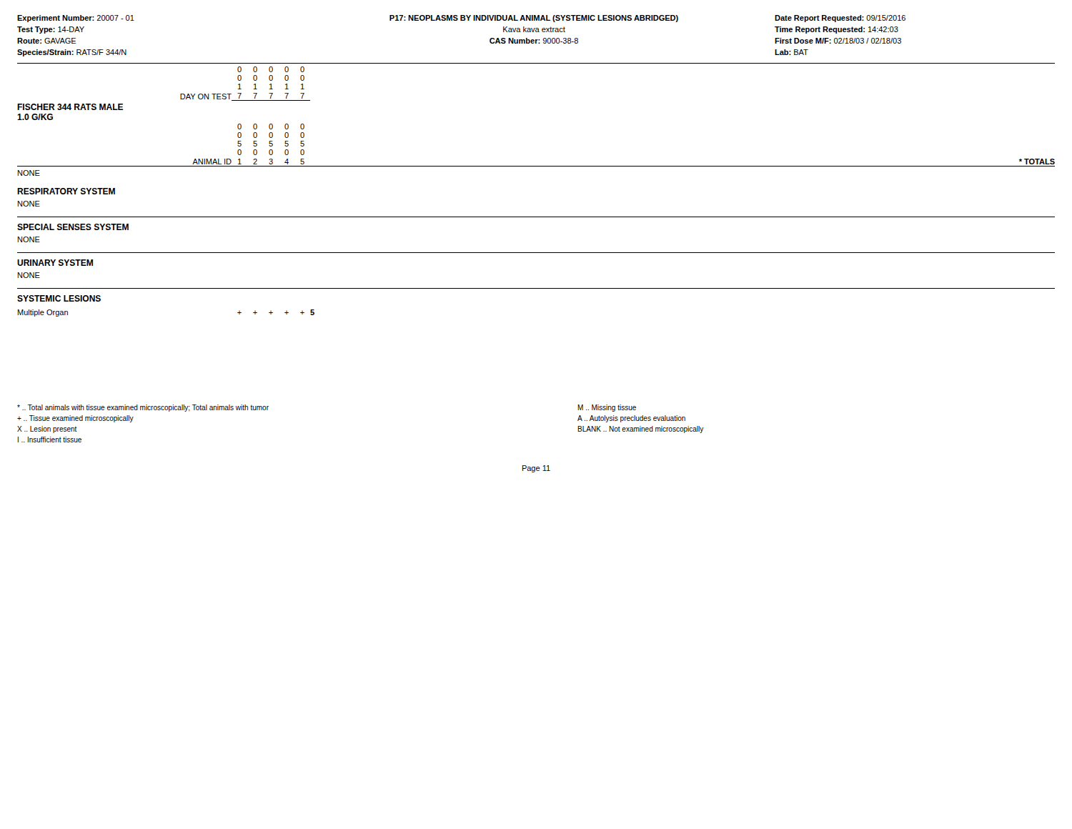| Experiment Number: 20007 - 01 Test Type: 14-DAY Route: GAVAGE Species/Strain: RATS/F 344/N | P17: NEOPLASMS BY INDIVIDUAL ANIMAL (SYSTEMIC LESIONS ABRIDGED) Kava kava extract CAS Number: 9000-38-8 | Date Report Requested: 09/15/2016 Time Report Requested: 14:42:03 First Dose M/F: 02/18/03 / 02/18/03 Lab: BAT |
| DAY ON TEST | 0 0 1 7 | 0 0 1 7 | 0 0 1 7 | 0 0 1 7 | 0 0 1 7 | |
| FISCHER 344 RATS MALE | | |
| 1.0 G/KG | | |
| ANIMAL ID | 0 0 5 0 1 | 0 0 5 0 2 | 0 0 5 0 3 | 0 0 5 0 4 | 0 0 5 0 5 | * TOTALS |
NONE
RESPIRATORY SYSTEM
NONE
SPECIAL SENSES SYSTEM
NONE
URINARY SYSTEM
NONE
SYSTEMIC LESIONS
| Multiple Organ | + | + | + | + | + | 5 |
* .. Total animals with tissue examined microscopically; Total animals with tumor
+ .. Tissue examined microscopically
X .. Lesion present
I .. Insufficient tissue
M .. Missing tissue
A .. Autolysis precludes evaluation
BLANK .. Not examined microscopically
Page 11